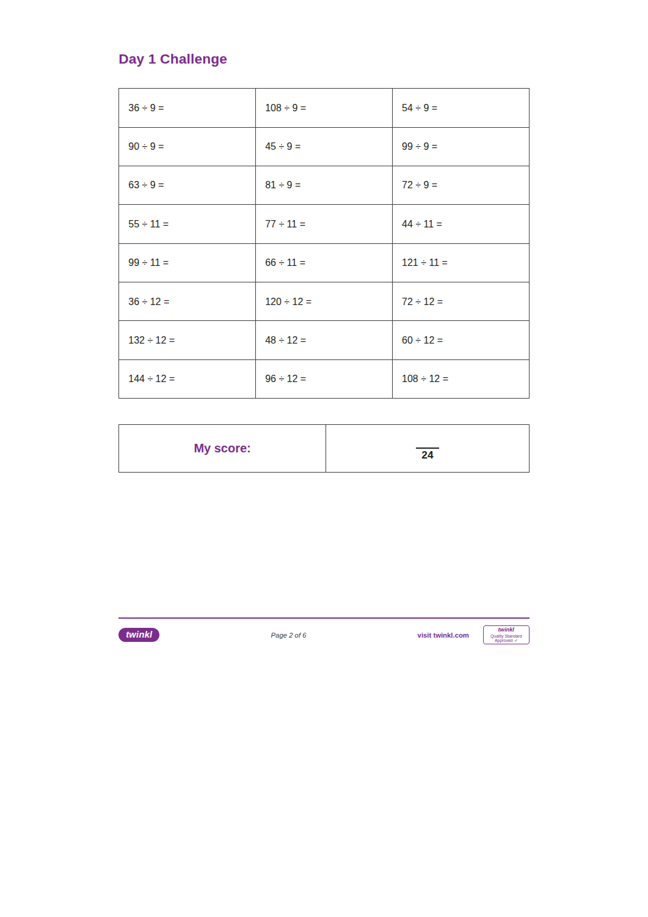Day 1 Challenge
| 36 ÷ 9 = | 108 ÷ 9 = | 54 ÷ 9 = |
| 90 ÷ 9 = | 45 ÷ 9 = | 99 ÷ 9 = |
| 63 ÷ 9 = | 81 ÷ 9 = | 72 ÷ 9 = |
| 55 ÷ 11 = | 77 ÷ 11 = | 44 ÷ 11 = |
| 99 ÷ 11 = | 66 ÷ 11 = | 121 ÷ 11 = |
| 36 ÷ 12 = | 120 ÷ 12 = | 72 ÷ 12 = |
| 132 ÷ 12 = | 48 ÷ 12 = | 60 ÷ 12 = |
| 144 ÷ 12 = | 96 ÷ 12 = | 108 ÷ 12 = |
| My score: | 24 |
twinkl Page 2 of 6 visit twinkl.com twinkl Quality Standard
Approved ✓